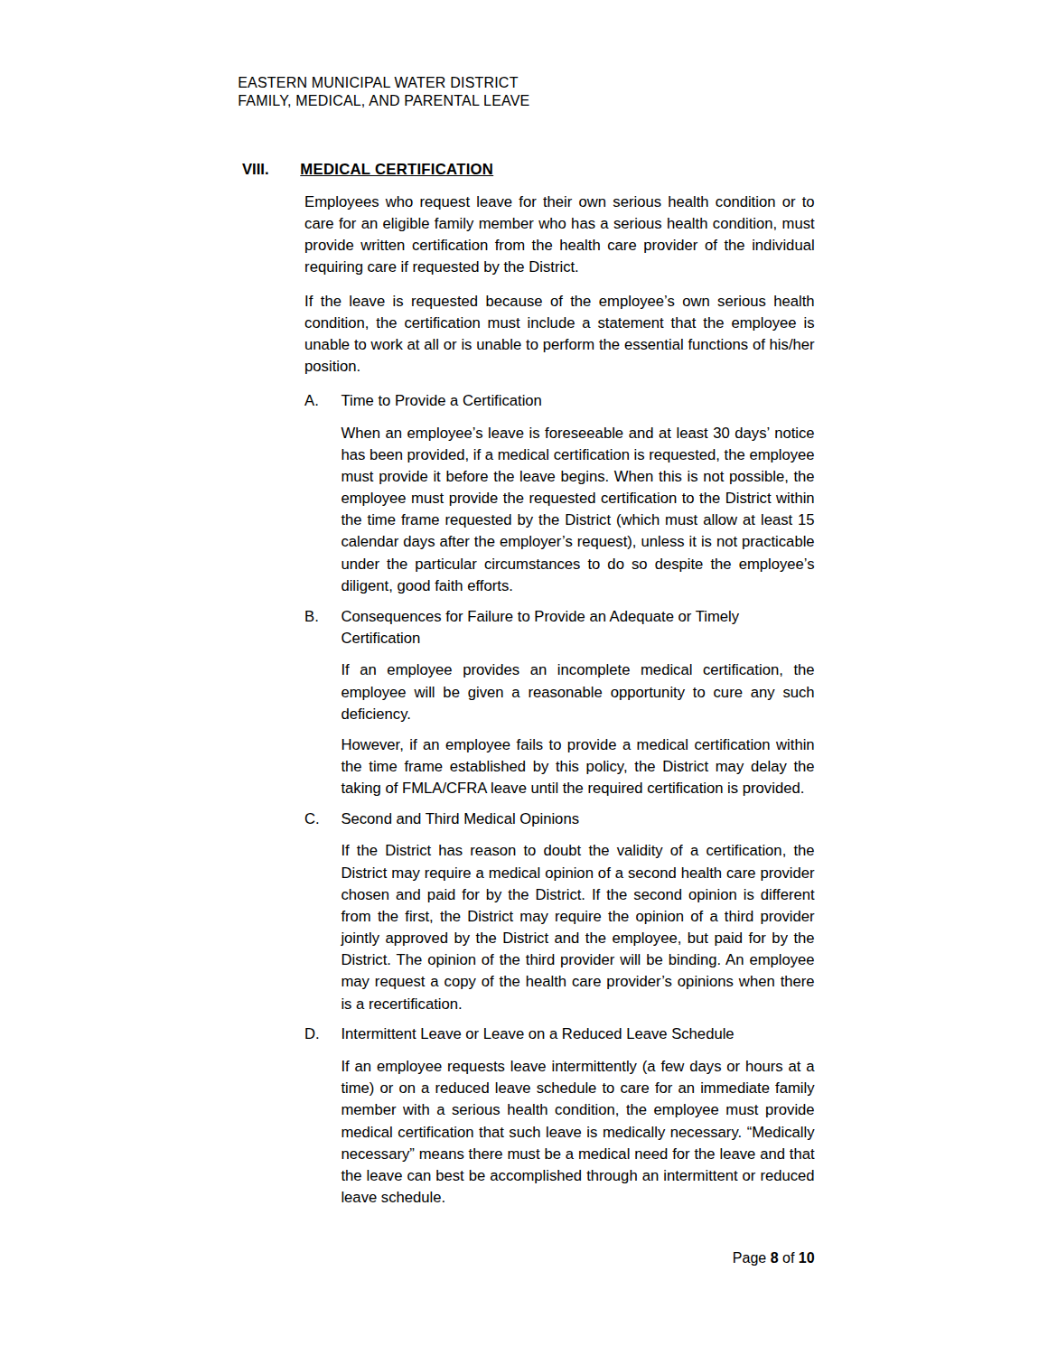EASTERN MUNICIPAL WATER DISTRICT
FAMILY, MEDICAL, AND PARENTAL LEAVE
VIII.
MEDICAL CERTIFICATION
Employees who request leave for their own serious health condition or to care for an eligible family member who has a serious health condition, must provide written certification from the health care provider of the individual requiring care if requested by the District.
If the leave is requested because of the employee’s own serious health condition, the certification must include a statement that the employee is unable to work at all or is unable to perform the essential functions of his/her position.
A.
Time to Provide a Certification
When an employee’s leave is foreseeable and at least 30 days’ notice has been provided, if a medical certification is requested, the employee must provide it before the leave begins. When this is not possible, the employee must provide the requested certification to the District within the time frame requested by the District (which must allow at least 15 calendar days after the employer’s request), unless it is not practicable under the particular circumstances to do so despite the employee’s diligent, good faith efforts.
B.
Consequences for Failure to Provide an Adequate or Timely Certification
If an employee provides an incomplete medical certification, the employee will be given a reasonable opportunity to cure any such deficiency.
However, if an employee fails to provide a medical certification within the time frame established by this policy, the District may delay the taking of FMLA/CFRA leave until the required certification is provided.
C.
Second and Third Medical Opinions
If the District has reason to doubt the validity of a certification, the District may require a medical opinion of a second health care provider chosen and paid for by the District. If the second opinion is different from the first, the District may require the opinion of a third provider jointly approved by the District and the employee, but paid for by the District. The opinion of the third provider will be binding. An employee may request a copy of the health care provider’s opinions when there is a recertification.
D.
Intermittent Leave or Leave on a Reduced Leave Schedule
If an employee requests leave intermittently (a few days or hours at a time) or on a reduced leave schedule to care for an immediate family member with a serious health condition, the employee must provide medical certification that such leave is medically necessary. “Medically necessary” means there must be a medical need for the leave and that the leave can best be accomplished through an intermittent or reduced leave schedule.
Page 8 of 10